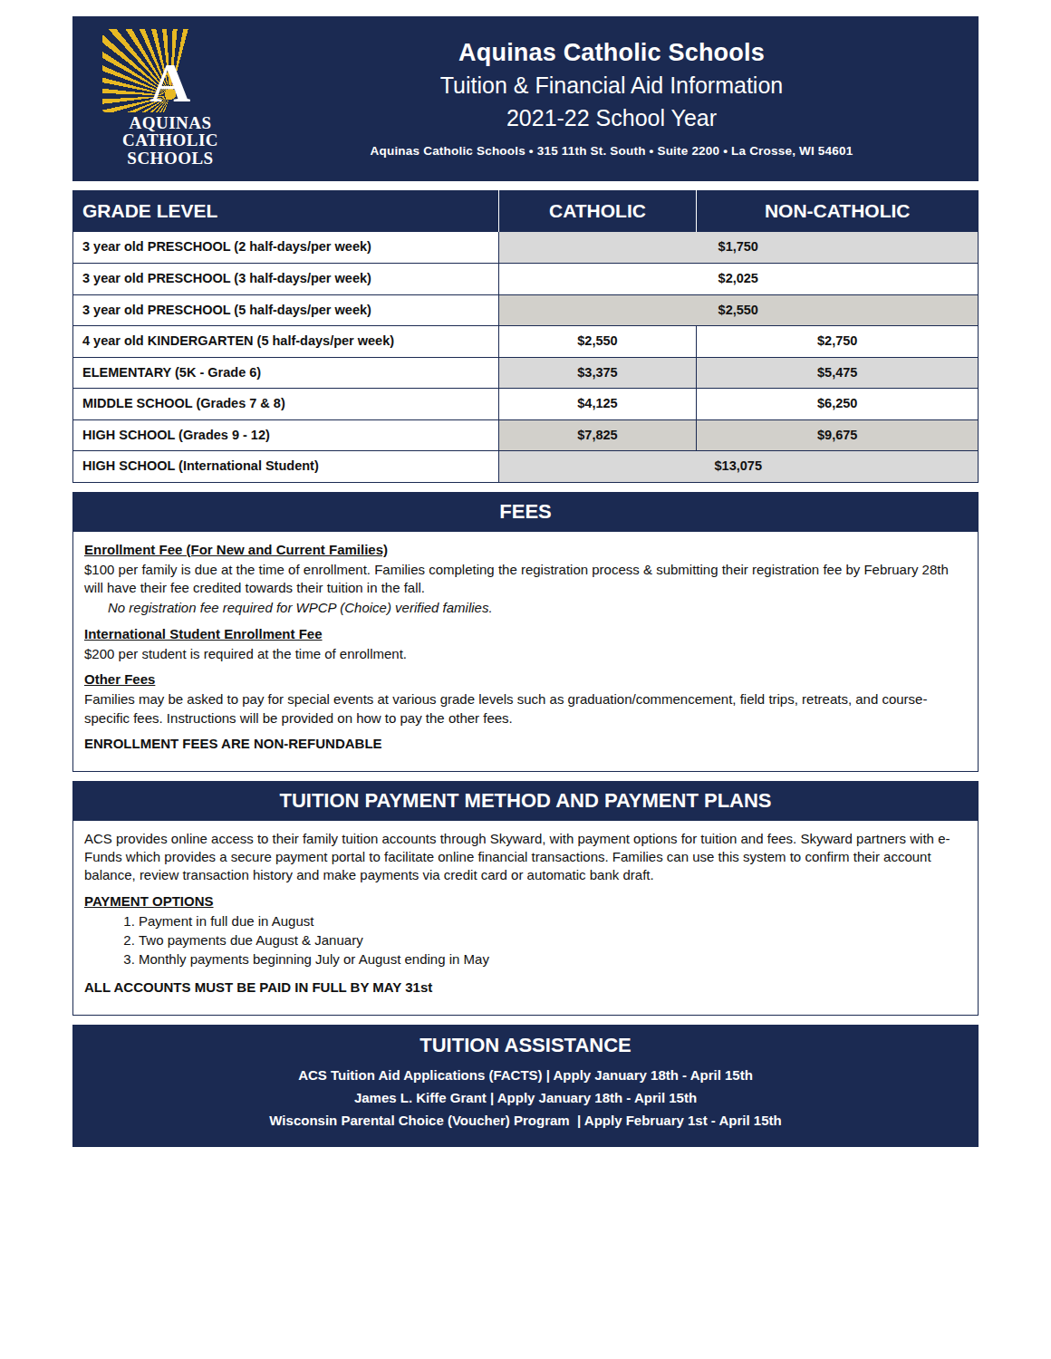✝ A
Aquinas Catholic Schools
Aquinas Catholic Schools
Tuition & Financial Aid Information
2021-22 School Year
Aquinas Catholic Schools • 315 11th St. South • Suite 2200 • La Crosse, WI 54601
| GRADE LEVEL | CATHOLIC | NON-CATHOLIC |
| --- | --- | --- |
| 3 year old PRESCHOOL (2 half-days/per week) | $1,750 |
| 3 year old PRESCHOOL (3 half-days/per week) | $2,025 |
| 3 year old PRESCHOOL (5 half-days/per week) | $2,550 |
| 4 year old KINDERGARTEN (5 half-days/per week) | $2,550 | $2,750 |
| ELEMENTARY (5K - Grade 6) | $3,375 | $5,475 |
| MIDDLE SCHOOL (Grades 7 & 8) | $4,125 | $6,250 |
| HIGH SCHOOL (Grades 9 - 12) | $7,825 | $9,675 |
| HIGH SCHOOL (International Student) | $13,075 |
FEES
Enrollment Fee (For New and Current Families)
$100 per family is due at the time of enrollment. Families completing the registration process & submitting their registration fee by February 28th will have their fee credited towards their tuition in the fall.
No registration fee required for WPCP (Choice) verified families.
International Student Enrollment Fee
$200 per student is required at the time of enrollment.
Other Fees
Families may be asked to pay for special events at various grade levels such as graduation/commencement, field trips, retreats, and course-specific fees. Instructions will be provided on how to pay the other fees.
ENROLLMENT FEES ARE NON-REFUNDABLE
TUITION PAYMENT METHOD AND PAYMENT PLANS
ACS provides online access to their family tuition accounts through Skyward, with payment options for tuition and fees. Skyward partners with e-Funds which provides a secure payment portal to facilitate online financial transactions. Families can use this system to confirm their account balance, review transaction history and make payments via credit card or automatic bank draft.
PAYMENT OPTIONS
Payment in full due in August
Two payments due August & January
Monthly payments beginning July or August ending in May
ALL ACCOUNTS MUST BE PAID IN FULL BY MAY 31st
TUITION ASSISTANCE
ACS Tuition Aid Applications (FACTS) | Apply January 18th - April 15th
James L. Kiffe Grant | Apply January 18th - April 15th
Wisconsin Parental Choice (Voucher) Program | Apply February 1st - April 15th